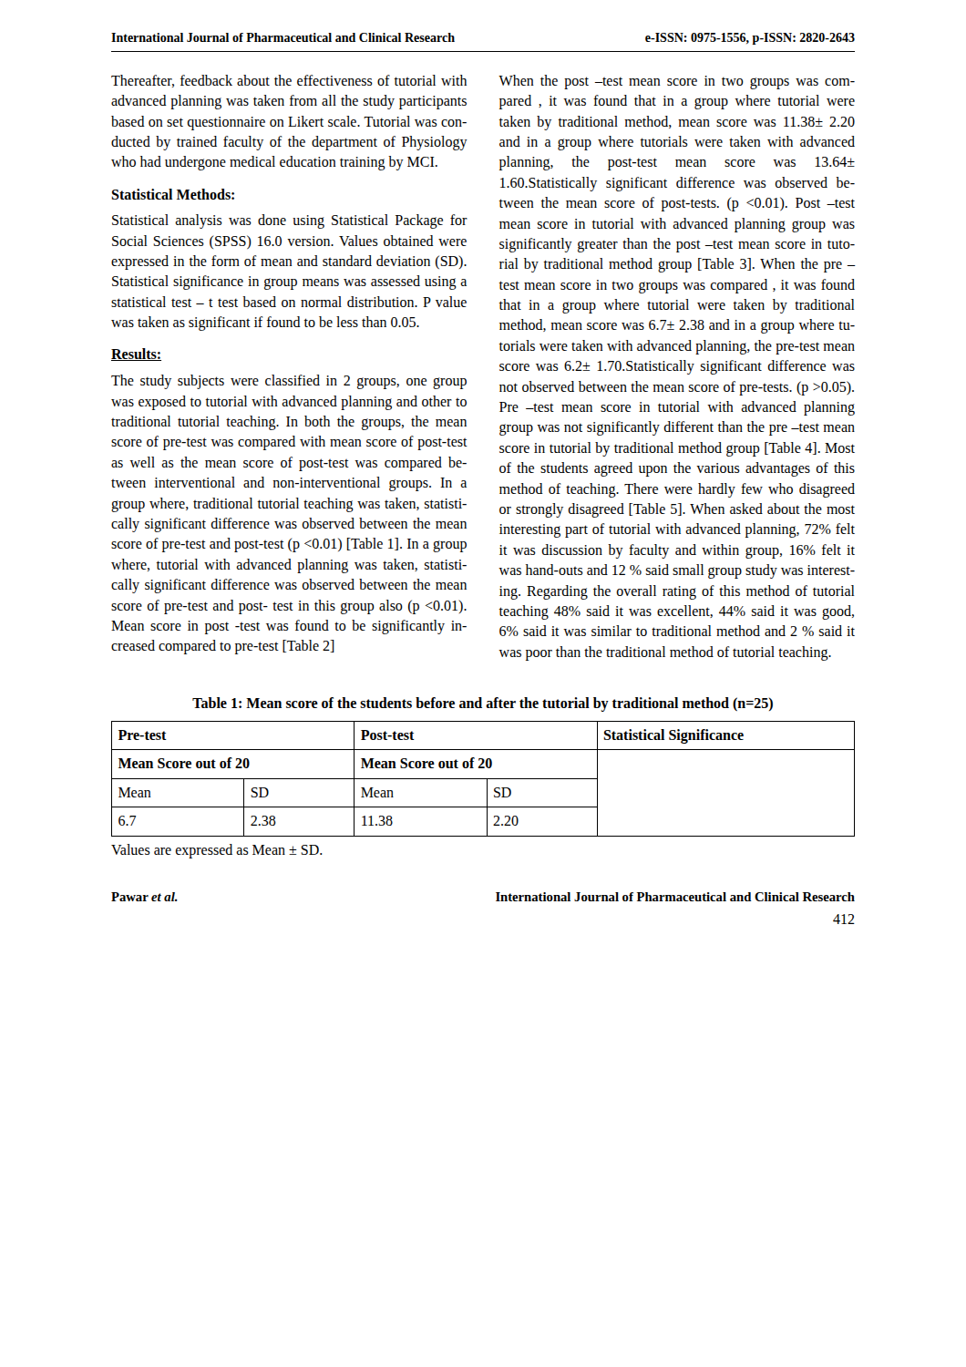International Journal of Pharmaceutical and Clinical Research e-ISSN: 0975-1556, p-ISSN: 2820-2643
Thereafter, feedback about the effectiveness of tutorial with advanced planning was taken from all the study participants based on set questionnaire on Likert scale. Tutorial was conducted by trained faculty of the department of Physiology who had undergone medical education training by MCI.
Statistical Methods:
Statistical analysis was done using Statistical Package for Social Sciences (SPSS) 16.0 version. Values obtained were expressed in the form of mean and standard deviation (SD). Statistical significance in group means was assessed using a statistical test – t test based on normal distribution. P value was taken as significant if found to be less than 0.05.
Results:
The study subjects were classified in 2 groups, one group was exposed to tutorial with advanced planning and other to traditional tutorial teaching. In both the groups, the mean score of pre-test was compared with mean score of post-test as well as the mean score of post-test was compared between interventional and non-interventional groups. In a group where, traditional tutorial teaching was taken, statistically significant difference was observed between the mean score of pre-test and post-test (p <0.01) [Table 1]. In a group where, tutorial with advanced planning was taken, statistically significant difference was observed between the mean score of pre-test and post- test in this group also (p <0.01). Mean score in post -test was found to be significantly increased compared to pre-test [Table 2]
When the post –test mean score in two groups was compared , it was found that in a group where tutorial were taken by traditional method, mean score was 11.38± 2.20 and in a group where tutorials were taken with advanced planning, the post-test mean score was 13.64± 1.60.Statistically significant difference was observed between the mean score of post-tests. (p <0.01). Post –test mean score in tutorial with advanced planning group was significantly greater than the post –test mean score in tutorial by traditional method group [Table 3]. When the pre –test mean score in two groups was compared , it was found that in a group where tutorial were taken by traditional method, mean score was 6.7± 2.38 and in a group where tutorials were taken with advanced planning, the pre-test mean score was 6.2± 1.70.Statistically significant difference was not observed between the mean score of pre-tests. (p >0.05). Pre –test mean score in tutorial with advanced planning group was not significantly different than the pre –test mean score in tutorial by traditional method group [Table 4]. Most of the students agreed upon the various advantages of this method of teaching. There were hardly few who disagreed or strongly disagreed [Table 5]. When asked about the most interesting part of tutorial with advanced planning, 72% felt it was discussion by faculty and within group, 16% felt it was hand-outs and 12 % said small group study was interesting. Regarding the overall rating of this method of tutorial teaching 48% said it was excellent, 44% said it was good, 6% said it was similar to traditional method and 2 % said it was poor than the traditional method of tutorial teaching.
Table 1: Mean score of the students before and after the tutorial by traditional method (n=25)
| Pre-test | Post-test | Statistical Significance |
| --- | --- | --- |
| Mean Score out of 20 | Mean Score out of 20 | |
| Mean | SD | Mean | SD |
| 6.7 | 2.38 | 11.38 | 2.20 |
Values are expressed as Mean ± SD.
Pawar et al. International Journal of Pharmaceutical and Clinical Research
412